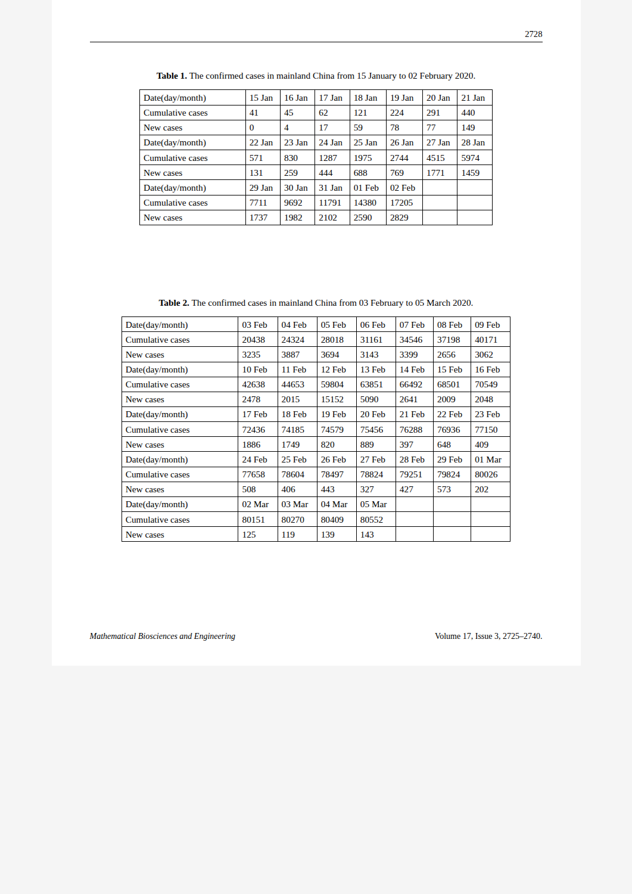2728
Table 1. The confirmed cases in mainland China from 15 January to 02 February 2020.
| Date(day/month) | 15 Jan | 16 Jan | 17 Jan | 18 Jan | 19 Jan | 20 Jan | 21 Jan |
| Cumulative cases | 41 | 45 | 62 | 121 | 224 | 291 | 440 |
| New cases | 0 | 4 | 17 | 59 | 78 | 77 | 149 |
| Date(day/month) | 22 Jan | 23 Jan | 24 Jan | 25 Jan | 26 Jan | 27 Jan | 28 Jan |
| Cumulative cases | 571 | 830 | 1287 | 1975 | 2744 | 4515 | 5974 |
| New cases | 131 | 259 | 444 | 688 | 769 | 1771 | 1459 |
| Date(day/month) | 29 Jan | 30 Jan | 31 Jan | 01 Feb | 02 Feb | | |
| Cumulative cases | 7711 | 9692 | 11791 | 14380 | 17205 | | |
| New cases | 1737 | 1982 | 2102 | 2590 | 2829 | | |
Table 2. The confirmed cases in mainland China from 03 February to 05 March 2020.
| Date(day/month) | 03 Feb | 04 Feb | 05 Feb | 06 Feb | 07 Feb | 08 Feb | 09 Feb |
| Cumulative cases | 20438 | 24324 | 28018 | 31161 | 34546 | 37198 | 40171 |
| New cases | 3235 | 3887 | 3694 | 3143 | 3399 | 2656 | 3062 |
| Date(day/month) | 10 Feb | 11 Feb | 12 Feb | 13 Feb | 14 Feb | 15 Feb | 16 Feb |
| Cumulative cases | 42638 | 44653 | 59804 | 63851 | 66492 | 68501 | 70549 |
| New cases | 2478 | 2015 | 15152 | 5090 | 2641 | 2009 | 2048 |
| Date(day/month) | 17 Feb | 18 Feb | 19 Feb | 20 Feb | 21 Feb | 22 Feb | 23 Feb |
| Cumulative cases | 72436 | 74185 | 74579 | 75456 | 76288 | 76936 | 77150 |
| New cases | 1886 | 1749 | 820 | 889 | 397 | 648 | 409 |
| Date(day/month) | 24 Feb | 25 Feb | 26 Feb | 27 Feb | 28 Feb | 29 Feb | 01 Mar |
| Cumulative cases | 77658 | 78604 | 78497 | 78824 | 79251 | 79824 | 80026 |
| New cases | 508 | 406 | 443 | 327 | 427 | 573 | 202 |
| Date(day/month) | 02 Mar | 03 Mar | 04 Mar | 05 Mar | | | |
| Cumulative cases | 80151 | 80270 | 80409 | 80552 | | | |
| New cases | 125 | 119 | 139 | 143 | | | |
Mathematical Biosciences and Engineering
Volume 17, Issue 3, 2725–2740.